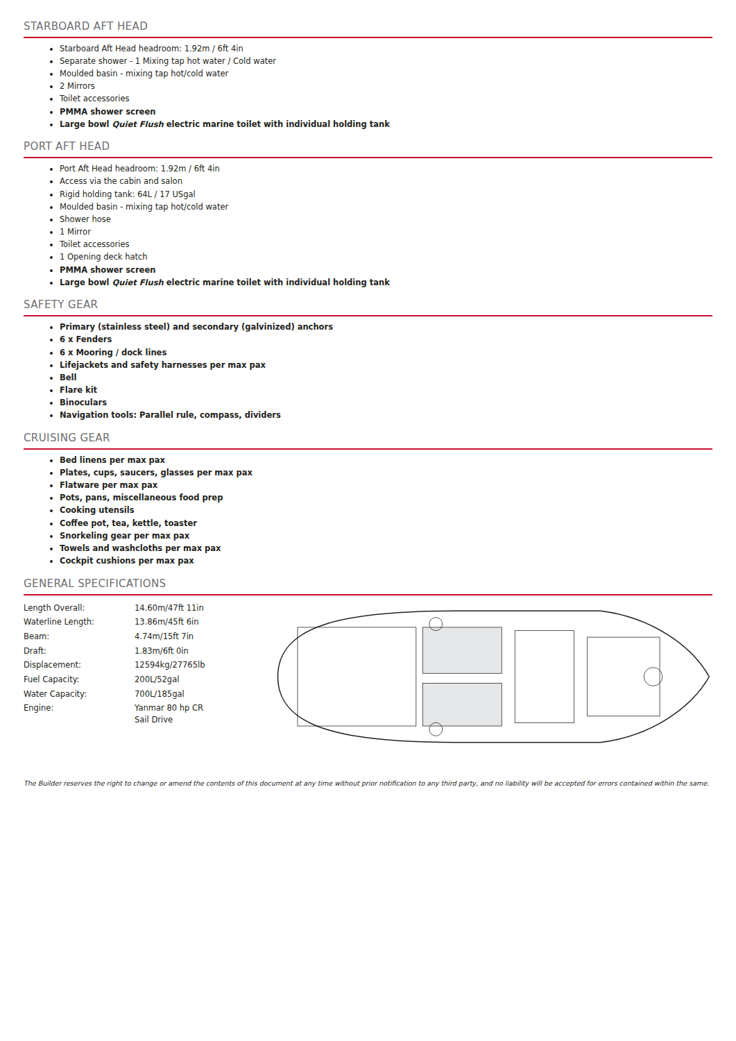STARBOARD AFT HEAD
Starboard Aft Head headroom: 1.92m / 6ft 4in
Separate shower - 1 Mixing tap hot water / Cold water
Moulded basin - mixing tap hot/cold water
2 Mirrors
Toilet accessories
PMMA shower screen
Large bowl Quiet Flush electric marine toilet with individual holding tank
PORT AFT HEAD
Port Aft Head headroom: 1.92m / 6ft 4in
Access via the cabin and salon
Rigid holding tank: 64L / 17 USgal
Moulded basin - mixing tap hot/cold water
Shower hose
1 Mirror
Toilet accessories
1 Opening deck hatch
PMMA shower screen
Large bowl Quiet Flush electric marine toilet with individual holding tank
SAFETY GEAR
Primary (stainless steel) and secondary (galvinized) anchors
6 x Fenders
6 x Mooring / dock lines
Lifejackets and safety harnesses per max pax
Bell
Flare kit
Binoculars
Navigation tools: Parallel rule, compass, dividers
CRUISING GEAR
Bed linens per max pax
Plates, cups, saucers, glasses per max pax
Flatware per max pax
Pots, pans, miscellaneous food prep
Cooking utensils
Coffee pot, tea, kettle, toaster
Snorkeling gear per max pax
Towels and washcloths per max pax
Cockpit cushions per max pax
GENERAL SPECIFICATIONS
| Length Overall: | 14.60m/47ft 11in |
| Waterline Length: | 13.86m/45ft 6in |
| Beam: | 4.74m/15ft 7in |
| Draft: | 1.83m/6ft 0in |
| Displacement: | 12594kg/27765lb |
| Fuel Capacity: | 200L/52gal |
| Water Capacity: | 700L/185gal |
| Engine: | Yanmar 80 hp CR Sail Drive |
The Builder reserves the right to change or amend the contents of this document at any time without prior notification to any third party, and no liability will be accepted for errors contained within the same.